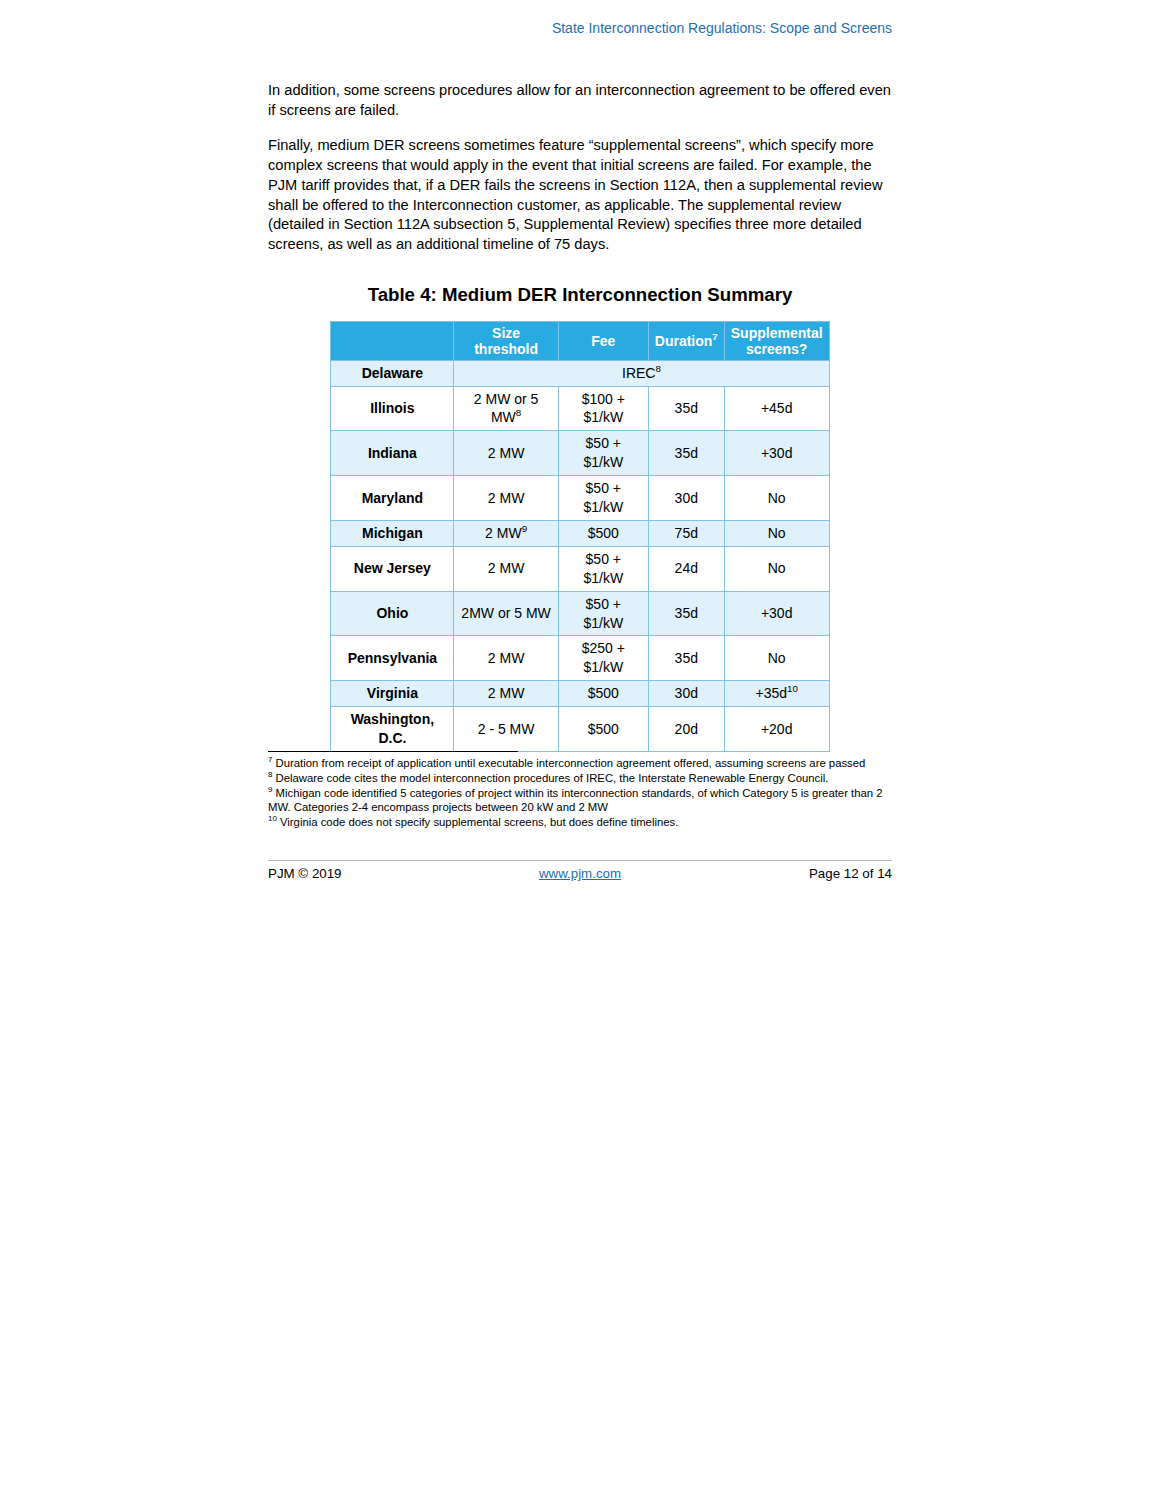State Interconnection Regulations: Scope and Screens
In addition, some screens procedures allow for an interconnection agreement to be offered even if screens are failed.
Finally, medium DER screens sometimes feature “supplemental screens”, which specify more complex screens that would apply in the event that initial screens are failed. For example, the PJM tariff provides that, if a DER fails the screens in Section 112A, then a supplemental review shall be offered to the Interconnection customer, as applicable. The supplemental review (detailed in Section 112A subsection 5, Supplemental Review) specifies three more detailed screens, as well as an additional timeline of 75 days.
Table 4: Medium DER Interconnection Summary
| | Size threshold | Fee | Duration 7 | Supplemental screens? |
| --- | --- | --- | --- | --- |
| Delaware | IREC 8 |
| Illinois | 2 MW or 5 MW 8 | $100 + $1/kW | 35d | +45d |
| Indiana | 2 MW | $50 + $1/kW | 35d | +30d |
| Maryland | 2 MW | $50 + $1/kW | 30d | No |
| Michigan | 2 MW 9 | $500 | 75d | No |
| New Jersey | 2 MW | $50 + $1/kW | 24d | No |
| Ohio | 2MW or 5 MW | $50 + $1/kW | 35d | +30d |
| Pennsylvania | 2 MW | $250 + $1/kW | 35d | No |
| Virginia | 2 MW | $500 | 30d | +35d 10 |
| Washington, D.C. | 2 - 5 MW | $500 | 20d | +20d |
7 Duration from receipt of application until executable interconnection agreement offered, assuming screens are passed
8 Delaware code cites the model interconnection procedures of IREC, the Interstate Renewable Energy Council.
9 Michigan code identified 5 categories of project within its interconnection standards, of which Category 5 is greater than 2 MW. Categories 2-4 encompass projects between 20 kW and 2 MW
10 Virginia code does not specify supplemental screens, but does define timelines.
PJM © 2019
www.pjm.com
Page 12 of 14